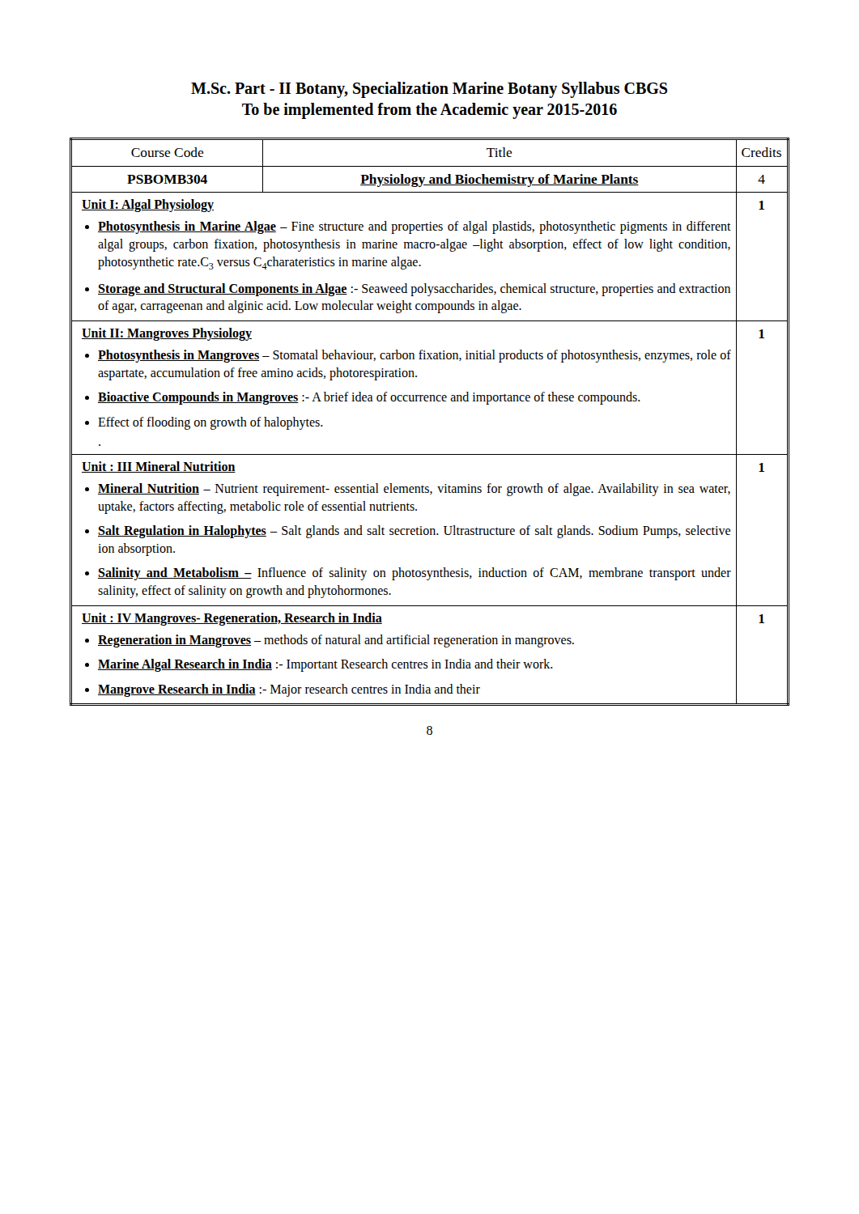M.Sc. Part - II Botany, Specialization Marine Botany Syllabus CBGS
To be implemented from the Academic year 2015-2016
| Course Code | Title | Credits |
| PSBOMB304 | Physiology and Biochemistry of Marine Plants | 4 |
| Unit I: Algal Physiology Photosynthesis in Marine Algae – Fine structure and properties of algal plastids, photosynthetic pigments in different algal groups, carbon fixation, photosynthesis in marine macro-algae –light absorption, effect of low light condition, photosynthetic rate.C 3 versus C 4 charateristics in marine algae. Storage and Structural Components in Algae :- Seaweed polysaccharides, chemical structure, properties and extraction of agar, carrageenan and alginic acid. Low molecular weight compounds in algae. | 1 |
| Unit II: Mangroves Physiology Photosynthesis in Mangroves – Stomatal behaviour, carbon fixation, initial products of photosynthesis, enzymes, role of aspartate, accumulation of free amino acids, photorespiration. Bioactive Compounds in Mangroves :- A brief idea of occurrence and importance of these compounds. Effect of flooding on growth of halophytes. . | 1 |
| Unit : III Mineral Nutrition Mineral Nutrition – Nutrient requirement- essential elements, vitamins for growth of algae. Availability in sea water, uptake, factors affecting, metabolic role of essential nutrients. Salt Regulation in Halophytes – Salt glands and salt secretion. Ultrastructure of salt glands. Sodium Pumps, selective ion absorption. Salinity and Metabolism – Influence of salinity on photosynthesis, induction of CAM, membrane transport under salinity, effect of salinity on growth and phytohormones. | 1 |
| Unit : IV Mangroves- Regeneration, Research in India Regeneration in Mangroves – methods of natural and artificial regeneration in mangroves. Marine Algal Research in India :- Important Research centres in India and their work. Mangrove Research in India :- Major research centres in India and their | 1 |
8